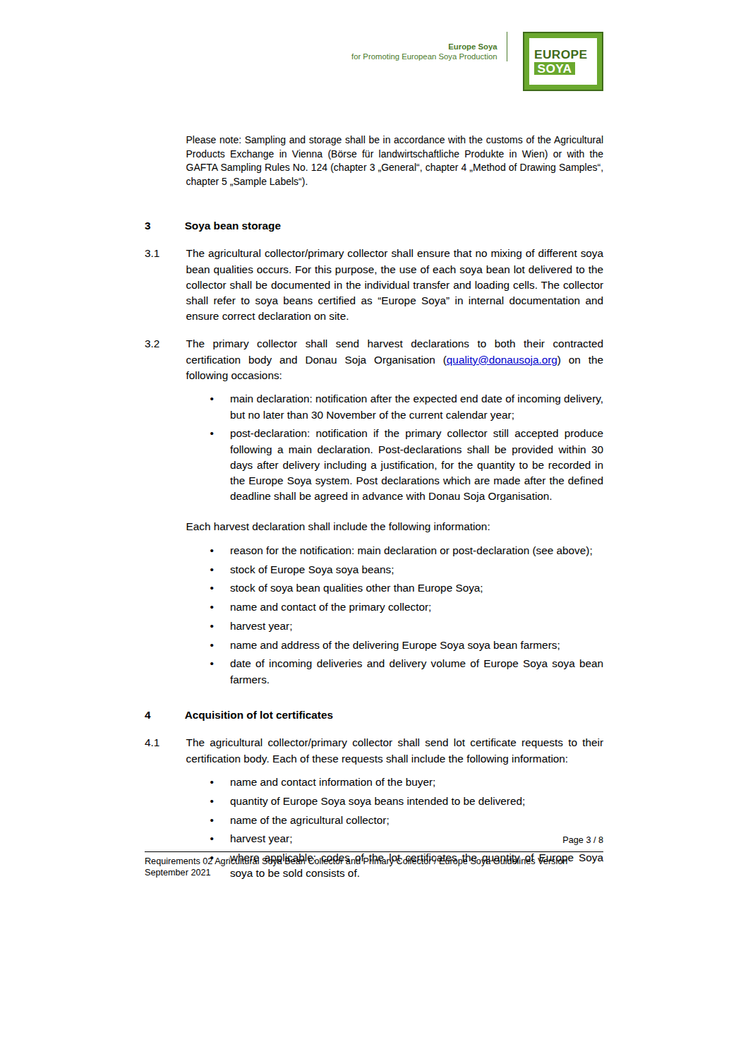Europe Soya
for Promoting European Soya Production
EUROPE SOYA
Please note: Sampling and storage shall be in accordance with the customs of the Agricultural Products Exchange in Vienna (Börse für landwirtschaftliche Produkte in Wien) or with the GAFTA Sampling Rules No. 124 (chapter 3 „General“, chapter 4 „Method of Drawing Samples“, chapter 5 „Sample Labels“).
3 Soya bean storage
3.1
The agricultural collector/primary collector shall ensure that no mixing of different soya bean qualities occurs. For this purpose, the use of each soya bean lot delivered to the collector shall be documented in the individual transfer and loading cells. The collector shall refer to soya beans certified as “Europe Soya” in internal documentation and ensure correct declaration on site.
3.2
The primary collector shall send harvest declarations to both their contracted certification body and Donau Soja Organisation (quality@donausoja.org) on the following occasions:
main declaration: notification after the expected end date of incoming delivery, but no later than 30 November of the current calendar year;
post-declaration: notification if the primary collector still accepted produce following a main declaration. Post-declarations shall be provided within 30 days after delivery including a justification, for the quantity to be recorded in the Europe Soya system. Post declarations which are made after the defined deadline shall be agreed in advance with Donau Soja Organisation.
Each harvest declaration shall include the following information:
reason for the notification: main declaration or post-declaration (see above);
stock of Europe Soya soya beans;
stock of soya bean qualities other than Europe Soya;
name and contact of the primary collector;
harvest year;
name and address of the delivering Europe Soya soya bean farmers;
date of incoming deliveries and delivery volume of Europe Soya soya bean farmers.
4 Acquisition of lot certificates
4.1
The agricultural collector/primary collector shall send lot certificate requests to their certification body. Each of these requests shall include the following information:
name and contact information of the buyer;
quantity of Europe Soya soya beans intended to be delivered;
name of the agricultural collector;
harvest year;
where applicable: codes of the lot certificates the quantity of Europe Soya soya to be sold consists of.
Page 3 / 8
Requirements 02 Agricultural Soya Bean Collector and Primary Collector / Europe Soya Guidelines Version September 2021